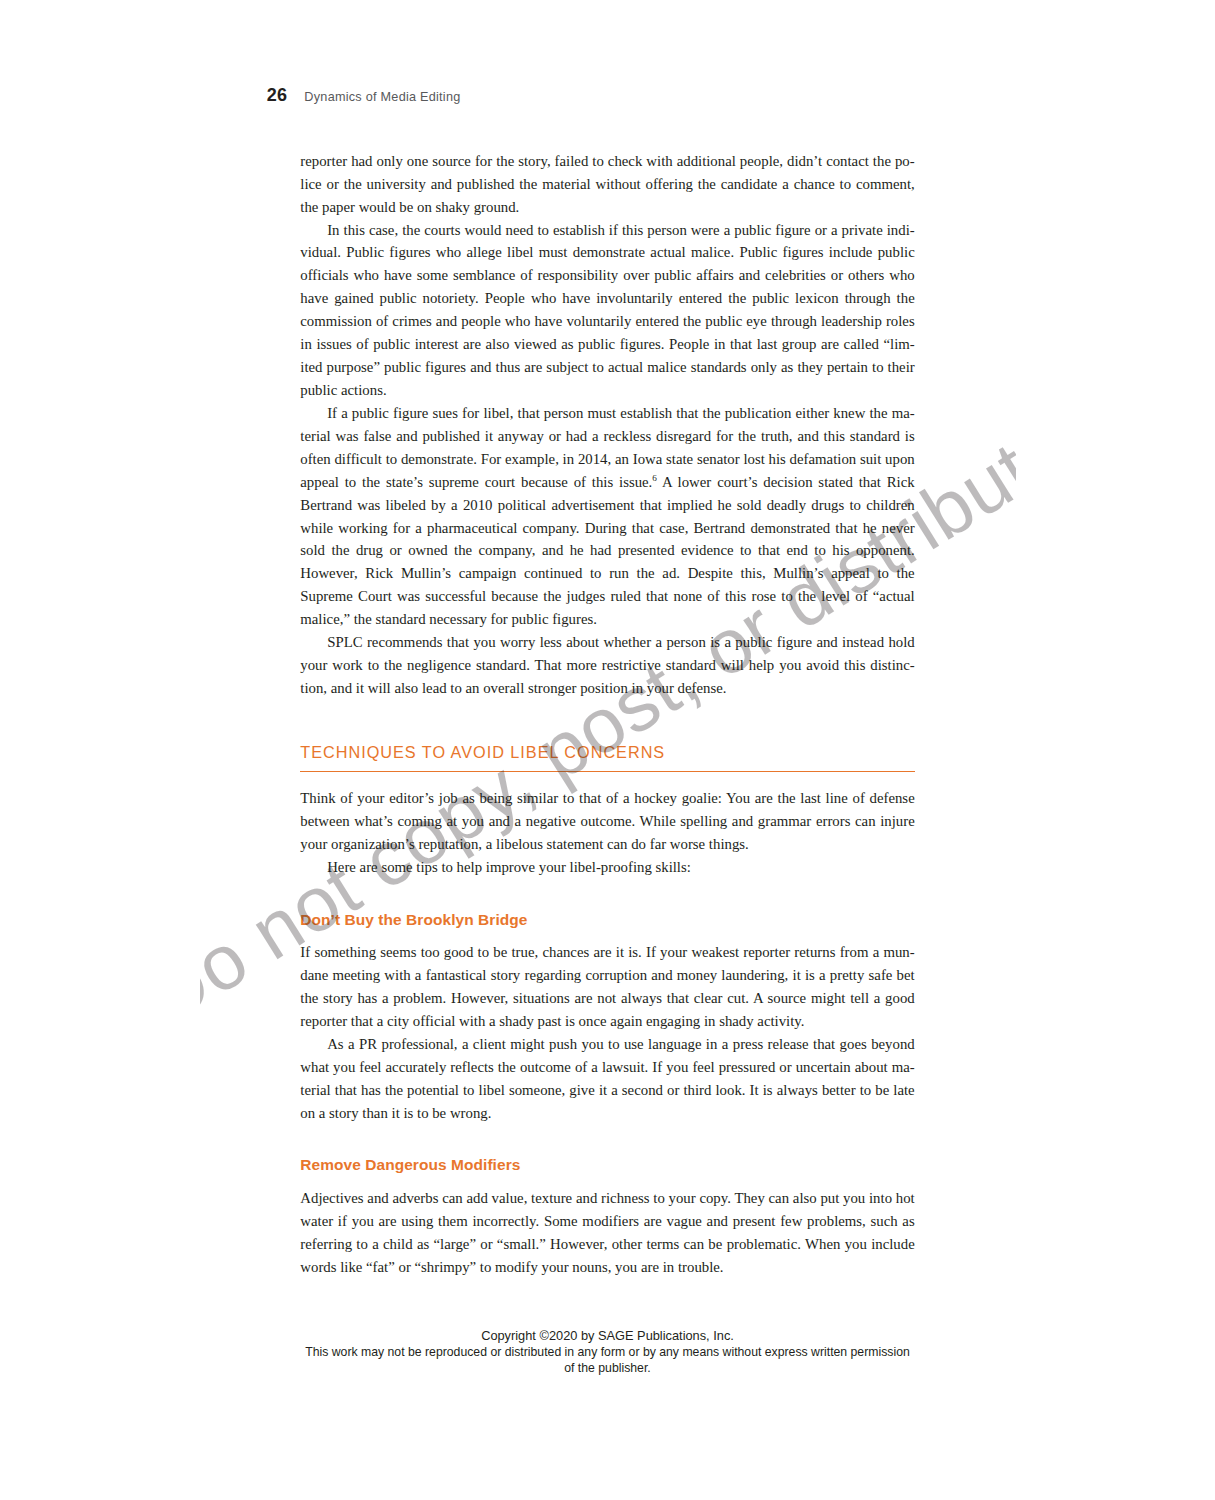26 Dynamics of Media Editing
reporter had only one source for the story, failed to check with additional people, didn’t contact the police or the university and published the material without offering the candidate a chance to comment, the paper would be on shaky ground.
In this case, the courts would need to establish if this person were a public figure or a private individual. Public figures who allege libel must demonstrate actual malice. Public figures include public officials who have some semblance of responsibility over public affairs and celebrities or others who have gained public notoriety. People who have involuntarily entered the public lexicon through the commission of crimes and people who have voluntarily entered the public eye through leadership roles in issues of public interest are also viewed as public figures. People in that last group are called “limited purpose” public figures and thus are subject to actual malice standards only as they pertain to their public actions.
If a public figure sues for libel, that person must establish that the publication either knew the material was false and published it anyway or had a reckless disregard for the truth, and this standard is often difficult to demonstrate. For example, in 2014, an Iowa state senator lost his defamation suit upon appeal to the state’s supreme court because of this issue.6 A lower court’s decision stated that Rick Bertrand was libeled by a 2010 political advertisement that implied he sold deadly drugs to children while working for a pharmaceutical company. During that case, Bertrand demonstrated that he never sold the drug or owned the company, and he had presented evidence to that end to his opponent. However, Rick Mullin’s campaign continued to run the ad. Despite this, Mullin’s appeal to the Supreme Court was successful because the judges ruled that none of this rose to the level of “actual malice,” the standard necessary for public figures.
SPLC recommends that you worry less about whether a person is a public figure and instead hold your work to the negligence standard. That more restrictive standard will help you avoid this distinction, and it will also lead to an overall stronger position in your defense.
Techniques to Avoid Libel Concerns
Think of your editor’s job as being similar to that of a hockey goalie: You are the last line of defense between what’s coming at you and a negative outcome. While spelling and grammar errors can injure your organization’s reputation, a libelous statement can do far worse things.
Here are some tips to help improve your libel-proofing skills:
Don’t Buy the Brooklyn Bridge
If something seems too good to be true, chances are it is. If your weakest reporter returns from a mundane meeting with a fantastical story regarding corruption and money laundering, it is a pretty safe bet the story has a problem. However, situations are not always that clear cut. A source might tell a good reporter that a city official with a shady past is once again engaging in shady activity.
As a PR professional, a client might push you to use language in a press release that goes beyond what you feel accurately reflects the outcome of a lawsuit. If you feel pressured or uncertain about material that has the potential to libel someone, give it a second or third look. It is always better to be late on a story than it is to be wrong.
Remove Dangerous Modifiers
Adjectives and adverbs can add value, texture and richness to your copy. They can also put you into hot water if you are using them incorrectly. Some modifiers are vague and present few problems, such as referring to a child as “large” or “small.” However, other terms can be problematic. When you include words like “fat” or “shrimpy” to modify your nouns, you are in trouble.
Copyright ©2020 by SAGE Publications, Inc.
This work may not be reproduced or distributed in any form or by any means without express written permission of the publisher.
Do not copy, post, or distribute